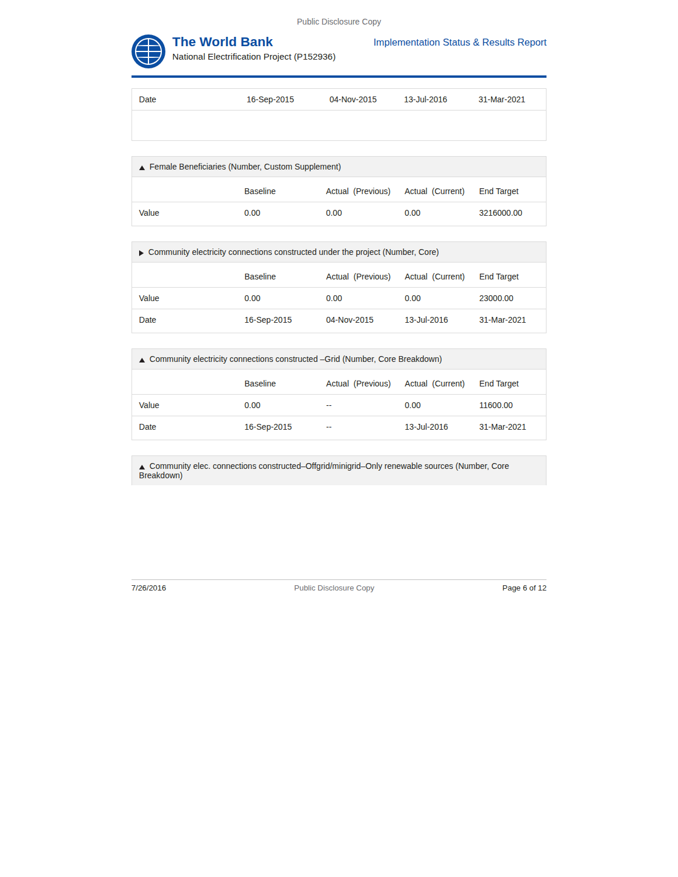Public Disclosure Copy
The World Bank
National Electrification Project (P152936)
Implementation Status & Results Report
| Date | 16-Sep-2015 | 04-Nov-2015 | 13-Jul-2016 | 31-Mar-2021 |
Female Beneficiaries (Number, Custom Supplement)
| | Baseline | Actual (Previous) | Actual (Current) | End Target |
| --- | --- | --- | --- | --- |
| Value | 0.00 | 0.00 | 0.00 | 3216000.00 |
Community electricity connections constructed under the project (Number, Core)
| | Baseline | Actual (Previous) | Actual (Current) | End Target |
| --- | --- | --- | --- | --- |
| Value | 0.00 | 0.00 | 0.00 | 23000.00 |
| Date | 16-Sep-2015 | 04-Nov-2015 | 13-Jul-2016 | 31-Mar-2021 |
Community electricity connections constructed –Grid (Number, Core Breakdown)
| | Baseline | Actual (Previous) | Actual (Current) | End Target |
| --- | --- | --- | --- | --- |
| Value | 0.00 | -- | 0.00 | 11600.00 |
| Date | 16-Sep-2015 | -- | 13-Jul-2016 | 31-Mar-2021 |
Community elec. connections constructed–Offgrid/minigrid–Only renewable sources (Number, Core Breakdown)
7/26/2016
Public Disclosure Copy
Page 6 of 12